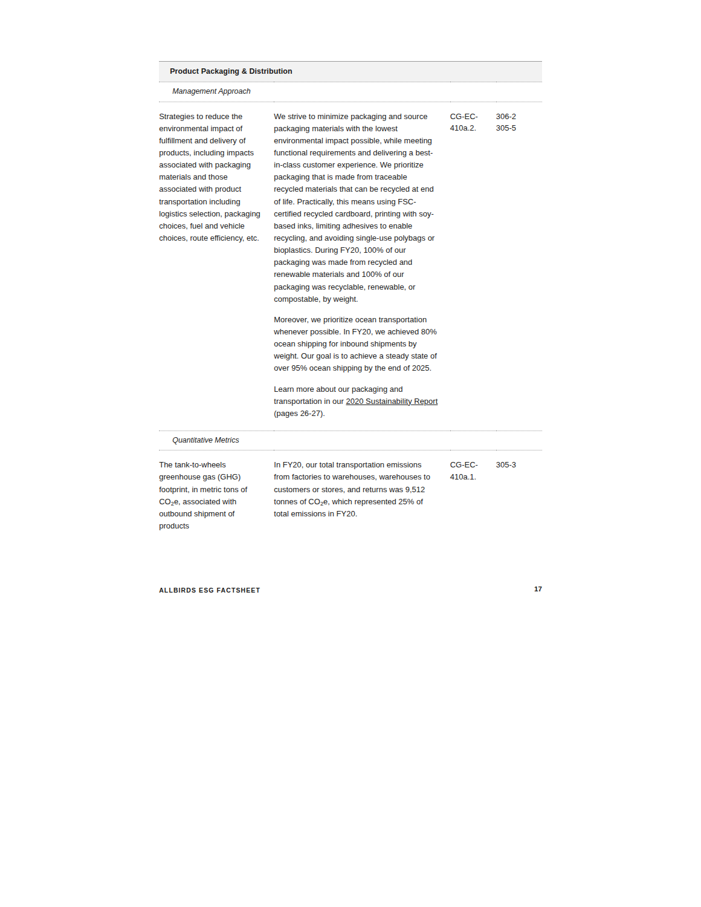| Product Packaging & Distribution |
| Management Approach |
| Strategies to reduce the environmental impact of fulfillment and delivery of products, including impacts associated with packaging materials and those associated with product transportation including logistics selection, packaging choices, fuel and vehicle choices, route efficiency, etc. | We strive to minimize packaging and source packaging materials with the lowest environmental impact possible, while meeting functional requirements and delivering a best-in-class customer experience. We prioritize packaging that is made from traceable recycled materials that can be recycled at end of life. Practically, this means using FSC-certified recycled cardboard, printing with soy-based inks, limiting adhesives to enable recycling, and avoiding single-use polybags or bioplastics. During FY20, 100% of our packaging was made from recycled and renewable materials and 100% of our packaging was recyclable, renewable, or compostable, by weight. Moreover, we prioritize ocean transportation whenever possible. In FY20, we achieved 80% ocean shipping for inbound shipments by weight. Our goal is to achieve a steady state of over 95% ocean shipping by the end of 2025. Learn more about our packaging and transportation in our 2020 Sustainability Report (pages 26-27). | CG-EC- 410a.2. | 306-2 305-5 |
| Quantitative Metrics |
| The tank-to-wheels greenhouse gas (GHG) footprint, in metric tons of CO 2 e, associated with outbound shipment of products | In FY20, our total transportation emissions from factories to warehouses, warehouses to customers or stores, and returns was 9,512 tonnes of CO 2 e, which represented 25% of total emissions in FY20. | CG-EC- 410a.1. | 305-3 |
Allbirds ESG Factsheet
17